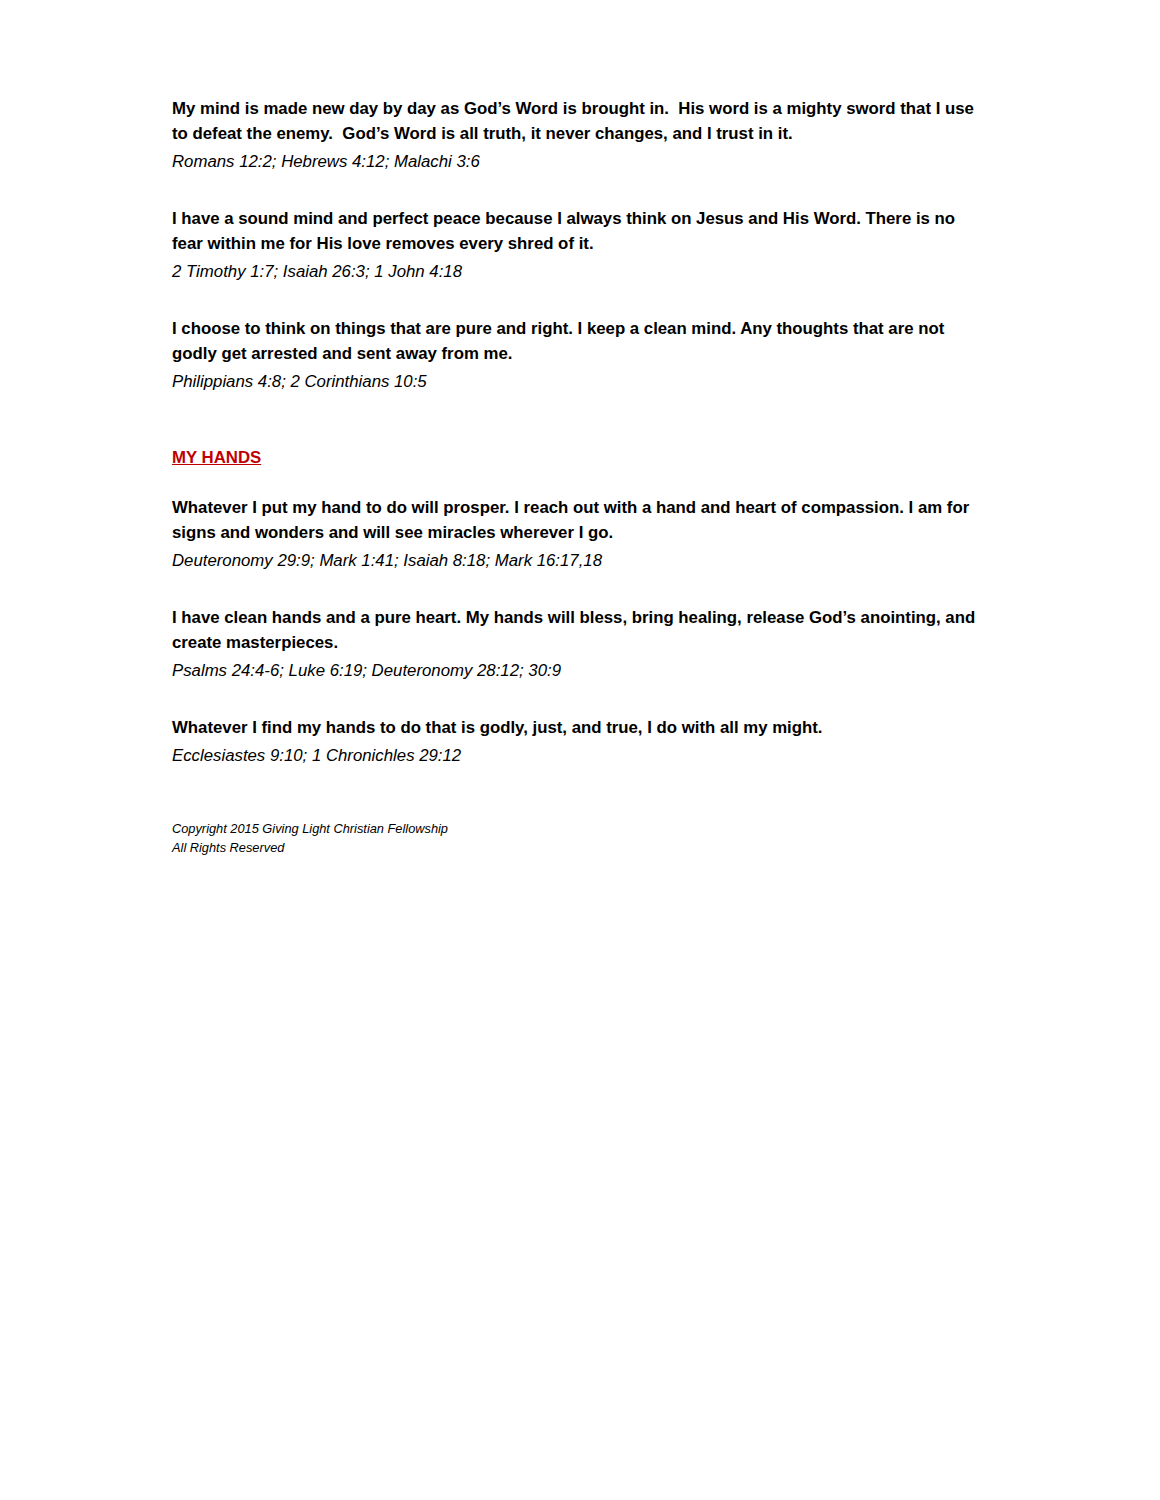My mind is made new day by day as God’s Word is brought in. His word is a mighty sword that I use to defeat the enemy. God’s Word is all truth, it never changes, and I trust in it.
Romans 12:2; Hebrews 4:12; Malachi 3:6
I have a sound mind and perfect peace because I always think on Jesus and His Word. There is no fear within me for His love removes every shred of it.
2 Timothy 1:7; Isaiah 26:3; 1 John 4:18
I choose to think on things that are pure and right. I keep a clean mind. Any thoughts that are not godly get arrested and sent away from me.
Philippians 4:8; 2 Corinthians 10:5
MY HANDS
Whatever I put my hand to do will prosper. I reach out with a hand and heart of compassion. I am for signs and wonders and will see miracles wherever I go.
Deuteronomy 29:9; Mark 1:41; Isaiah 8:18; Mark 16:17,18
I have clean hands and a pure heart. My hands will bless, bring healing, release God’s anointing, and create masterpieces.
Psalms 24:4-6; Luke 6:19; Deuteronomy 28:12; 30:9
Whatever I find my hands to do that is godly, just, and true, I do with all my might.
Ecclesiastes 9:10; 1 Chronichles 29:12
Copyright 2015 Giving Light Christian Fellowship
All Rights Reserved